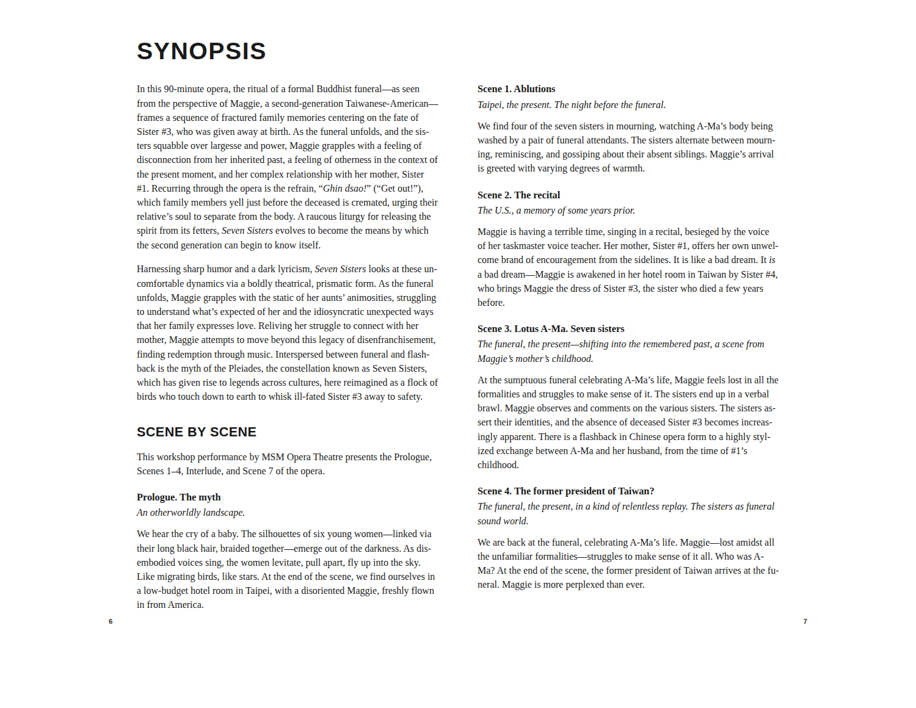Synopsis
In this 90-minute opera, the ritual of a formal Buddhist funeral—as seen from the perspective of Maggie, a second-generation Taiwanese-American—frames a sequence of fractured family memories centering on the fate of Sister #3, who was given away at birth. As the funeral unfolds, and the sisters squabble over largesse and power, Maggie grapples with a feeling of disconnection from her inherited past, a feeling of otherness in the context of the present moment, and her complex relationship with her mother, Sister #1. Recurring through the opera is the refrain, “Ghin dsao!” (“Get out!”), which family members yell just before the deceased is cremated, urging their relative’s soul to separate from the body. A raucous liturgy for releasing the spirit from its fetters, Seven Sisters evolves to become the means by which the second generation can begin to know itself.
Harnessing sharp humor and a dark lyricism, Seven Sisters looks at these uncomfortable dynamics via a boldly theatrical, prismatic form. As the funeral unfolds, Maggie grapples with the static of her aunts’ animosities, struggling to understand what’s expected of her and the idiosyncratic unexpected ways that her family expresses love. Reliving her struggle to connect with her mother, Maggie attempts to move beyond this legacy of disenfranchisement, finding redemption through music. Interspersed between funeral and flashback is the myth of the Pleiades, the constellation known as Seven Sisters, which has given rise to legends across cultures, here reimagined as a flock of birds who touch down to earth to whisk ill-fated Sister #3 away to safety.
Scene by Scene
This workshop performance by MSM Opera Theatre presents the Prologue, Scenes 1–4, Interlude, and Scene 7 of the opera.
Prologue. The myth
An otherworldly landscape.
We hear the cry of a baby. The silhouettes of six young women—linked via their long black hair, braided together—emerge out of the darkness. As disembodied voices sing, the women levitate, pull apart, fly up into the sky. Like migrating birds, like stars. At the end of the scene, we find ourselves in a low-budget hotel room in Taipei, with a disoriented Maggie, freshly flown in from America.
Scene 1. Ablutions
Taipei, the present. The night before the funeral.
We find four of the seven sisters in mourning, watching A-Ma’s body being washed by a pair of funeral attendants. The sisters alternate between mourning, reminiscing, and gossiping about their absent siblings. Maggie’s arrival is greeted with varying degrees of warmth.
Scene 2. The recital
The U.S., a memory of some years prior.
Maggie is having a terrible time, singing in a recital, besieged by the voice of her taskmaster voice teacher. Her mother, Sister #1, offers her own unwelcome brand of encouragement from the sidelines. It is like a bad dream. It is a bad dream—Maggie is awakened in her hotel room in Taiwan by Sister #4, who brings Maggie the dress of Sister #3, the sister who died a few years before.
Scene 3. Lotus A-Ma. Seven sisters
The funeral, the present—shifting into the remembered past, a scene from Maggie’s mother’s childhood.
At the sumptuous funeral celebrating A-Ma’s life, Maggie feels lost in all the formalities and struggles to make sense of it. The sisters end up in a verbal brawl. Maggie observes and comments on the various sisters. The sisters assert their identities, and the absence of deceased Sister #3 becomes increasingly apparent. There is a flashback in Chinese opera form to a highly stylized exchange between A-Ma and her husband, from the time of #1’s childhood.
Scene 4. The former president of Taiwan?
The funeral, the present, in a kind of relentless replay. The sisters as funeral sound world.
We are back at the funeral, celebrating A-Ma’s life. Maggie—lost amidst all the unfamiliar formalities—struggles to make sense of it all. Who was A-Ma? At the end of the scene, the former president of Taiwan arrives at the funeral. Maggie is more perplexed than ever.
6
7